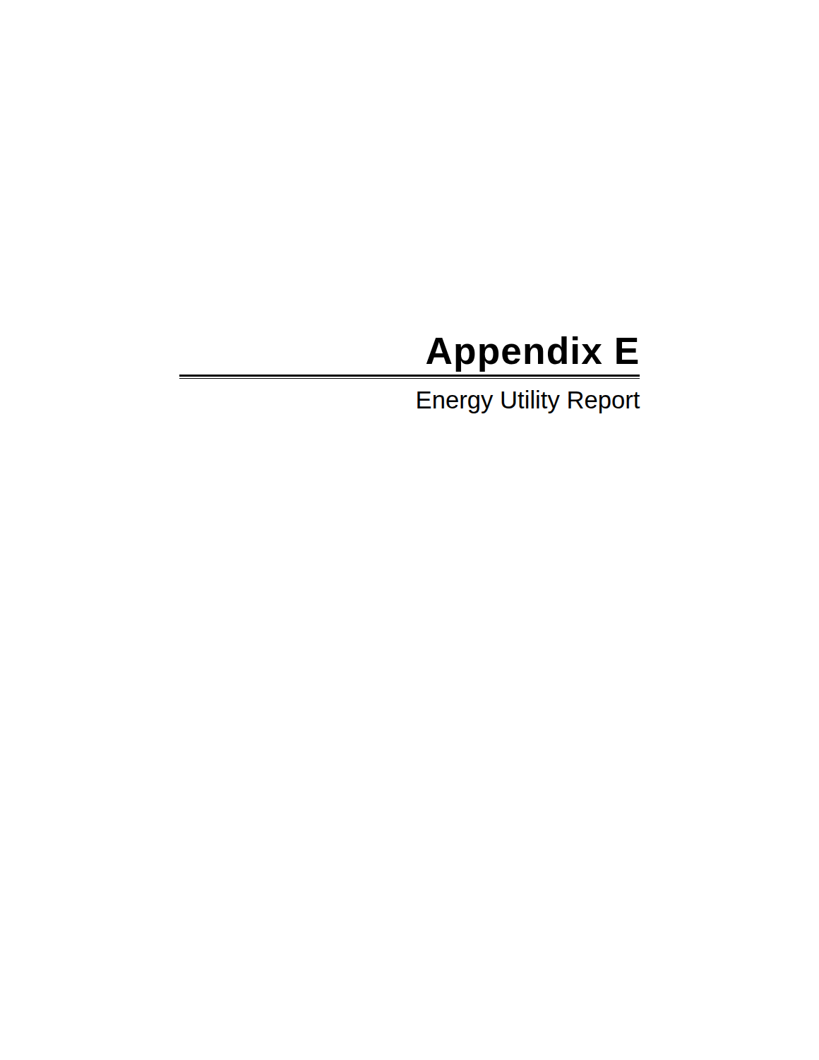Appendix E
Energy Utility Report